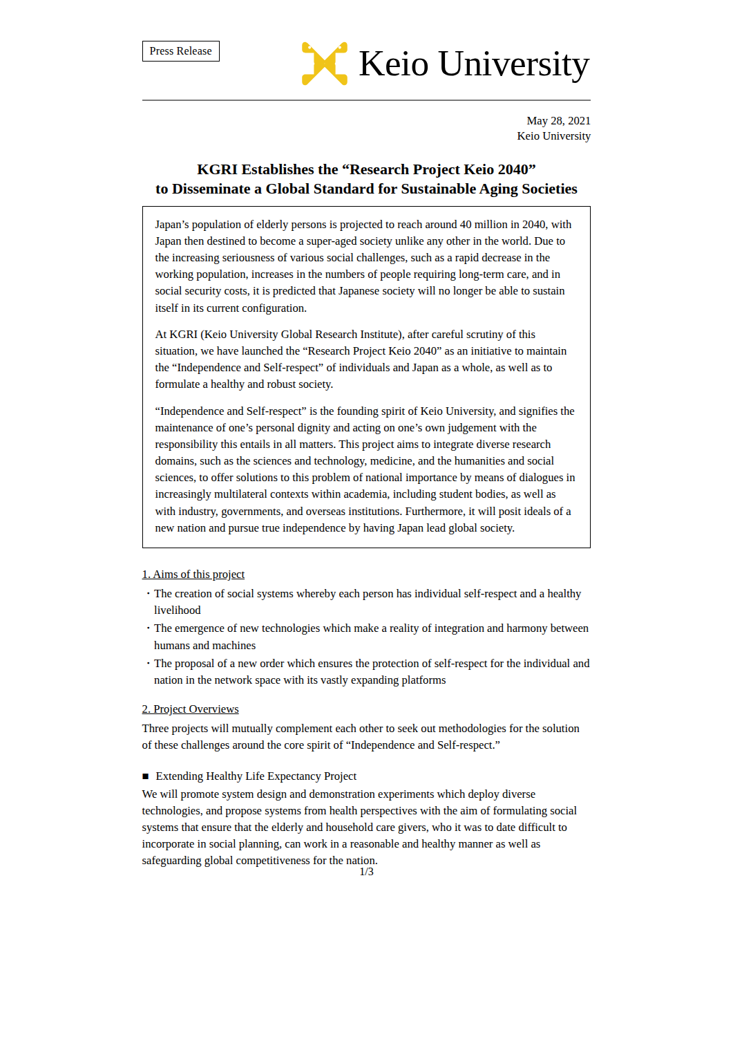Press Release
Keio University
May 28, 2021
Keio University
KGRI Establishes the “Research Project Keio 2040”
to Disseminate a Global Standard for Sustainable Aging Societies
Japan’s population of elderly persons is projected to reach around 40 million in 2040, with Japan then destined to become a super-aged society unlike any other in the world. Due to the increasing seriousness of various social challenges, such as a rapid decrease in the working population, increases in the numbers of people requiring long-term care, and in social security costs, it is predicted that Japanese society will no longer be able to sustain itself in its current configuration.
At KGRI (Keio University Global Research Institute), after careful scrutiny of this situation, we have launched the “Research Project Keio 2040” as an initiative to maintain the “Independence and Self-respect” of individuals and Japan as a whole, as well as to formulate a healthy and robust society.
“Independence and Self-respect” is the founding spirit of Keio University, and signifies the maintenance of one’s personal dignity and acting on one’s own judgement with the responsibility this entails in all matters. This project aims to integrate diverse research domains, such as the sciences and technology, medicine, and the humanities and social sciences, to offer solutions to this problem of national importance by means of dialogues in increasingly multilateral contexts within academia, including student bodies, as well as with industry, governments, and overseas institutions. Furthermore, it will posit ideals of a new nation and pursue true independence by having Japan lead global society.
1. Aims of this project
The creation of social systems whereby each person has individual self-respect and a healthy livelihood
The emergence of new technologies which make a reality of integration and harmony between humans and machines
The proposal of a new order which ensures the protection of self-respect for the individual and nation in the network space with its vastly expanding platforms
2. Project Overviews
Three projects will mutually complement each other to seek out methodologies for the solution of these challenges around the core spirit of “Independence and Self-respect.”
■Extending Healthy Life Expectancy Project
We will promote system design and demonstration experiments which deploy diverse technologies, and propose systems from health perspectives with the aim of formulating social systems that ensure that the elderly and household care givers, who it was to date difficult to incorporate in social planning, can work in a reasonable and healthy manner as well as safeguarding global competitiveness for the nation.
1/3